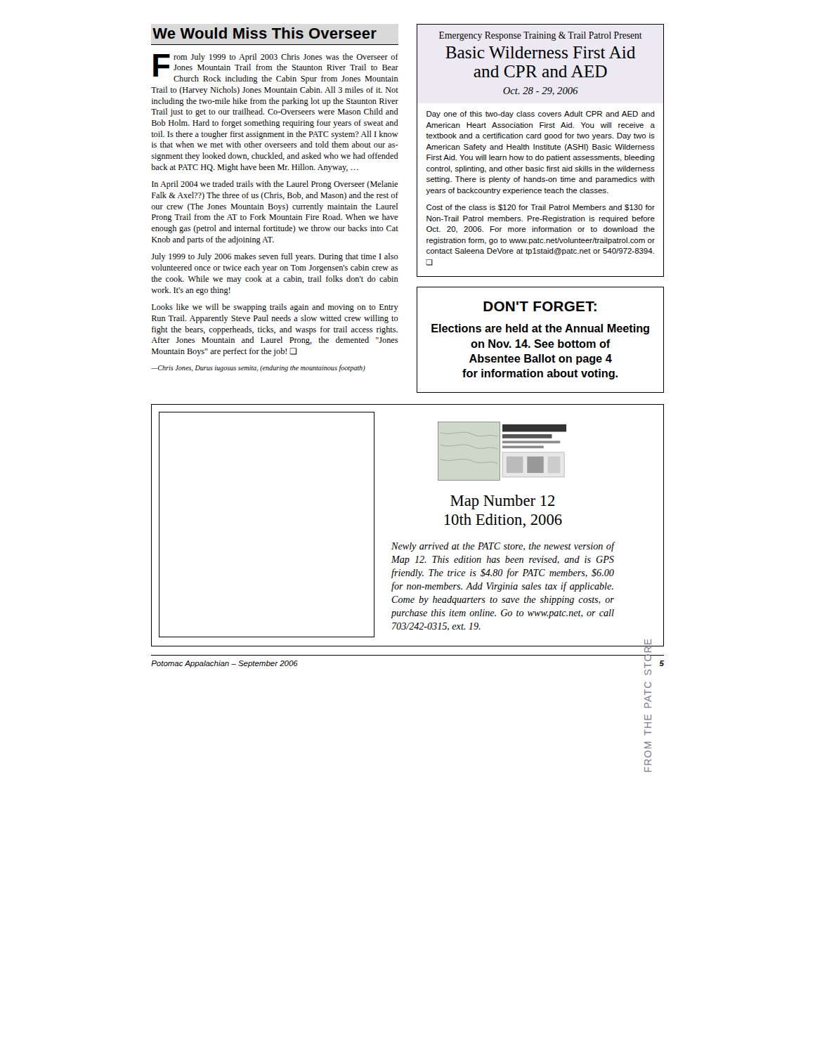We Would Miss This Overseer
From July 1999 to April 2003 Chris Jones was the Overseer of Jones Mountain Trail from the Staunton River Trail to Bear Church Rock including the Cabin Spur from Jones Mountain Trail to (Harvey Nichols) Jones Mountain Cabin. All 3 miles of it. Not including the two-mile hike from the parking lot up the Staunton River Trail just to get to our trailhead. Co-Overseers were Mason Child and Bob Holm. Hard to forget something requiring four years of sweat and toil. Is there a tougher first assignment in the PATC system? All I know is that when we met with other overseers and told them about our assignment they looked down, chuckled, and asked who we had offended back at PATC HQ. Might have been Mr. Hillon. Anyway, …
In April 2004 we traded trails with the Laurel Prong Overseer (Melanie Falk & Axel??) The three of us (Chris, Bob, and Mason) and the rest of our crew (The Jones Mountain Boys) currently maintain the Laurel Prong Trail from the AT to Fork Mountain Fire Road. When we have enough gas (petrol and internal fortitude) we throw our backs into Cat Knob and parts of the adjoining AT.
July 1999 to July 2006 makes seven full years. During that time I also volunteered once or twice each year on Tom Jorgensen's cabin crew as the cook. While we may cook at a cabin, trail folks don't do cabin work. It's an ego thing!
Looks like we will be swapping trails again and moving on to Entry Run Trail. Apparently Steve Paul needs a slow witted crew willing to fight the bears, copperheads, ticks, and wasps for trail access rights. After Jones Mountain and Laurel Prong, the demented "Jones Mountain Boys" are perfect for the job! ❏
—Chris Jones, Durus iugosus semita, (enduring the mountainous footpath)
Emergency Response Training & Trail Patrol Present
Basic Wilderness First Aid
and CPR and AED
Oct. 28 - 29, 2006
Day one of this two-day class covers Adult CPR and AED and American Heart Association First Aid. You will receive a textbook and a certification card good for two years. Day two is American Safety and Health Institute (ASHI) Basic Wilderness First Aid. You will learn how to do patient assessments, bleeding control, splinting, and other basic first aid skills in the wilderness setting. There is plenty of hands-on time and paramedics with years of backcountry experience teach the classes.
Cost of the class is $120 for Trail Patrol Members and $130 for Non-Trail Patrol members. Pre-Registration is required before Oct. 20, 2006. For more information or to download the registration form, go to www.patc.net/volunteer/trailpatrol.com or contact Saleena DeVore at tp1staid@patc.net or 540/972-8394. ❏
DON'T FORGET:
Elections are held at the Annual Meeting
on Nov. 14. See bottom of
Absentee Ballot on page 4
for information about voting.
Map Number 12
10th Edition, 2006
Newly arrived at the PATC store, the newest version of Map 12. This edition has been revised, and is GPS friendly. The trice is $4.80 for PATC members, $6.00 for non-members. Add Virginia sales tax if applicable. Come by headquarters to save the shipping costs, or purchase this item online. Go to www.patc.net, or call 703/242-0315, ext. 19.
From the PATC Store
Potomac Appalachian – September 2006
5